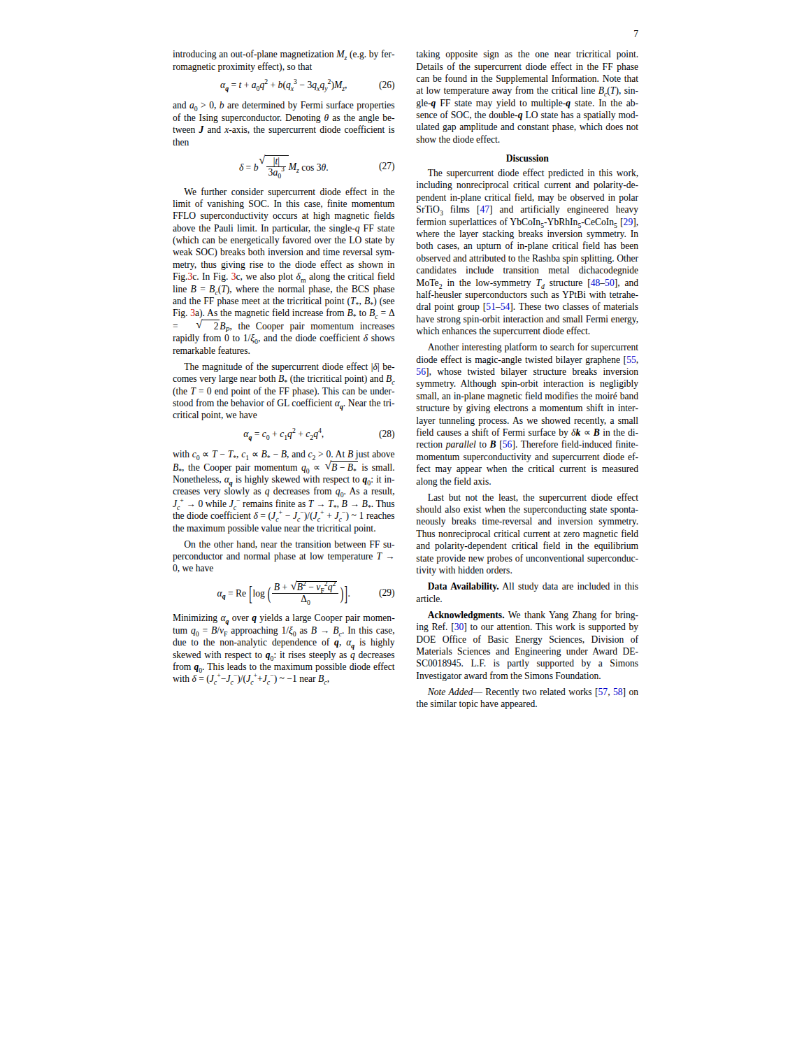7
introducing an out-of-plane magnetization Mz (e.g. by ferromagnetic proximity effect), so that
αq = t + a0q2 + b(qx3 − 3qxqy2)Mz, (26)
and a0 > 0, b are determined by Fermi surface properties of the Ising superconductor. Denoting θ as the angle between J and x-axis, the supercurrent diode coefficient is then
δ = b|t|3a03 Mz cos 3θ. (27)
We further consider supercurrent diode effect in the limit of vanishing SOC. In this case, finite momentum FFLO superconductivity occurs at high magnetic fields above the Pauli limit. In particular, the single-q FF state (which can be energetically favored over the LO state by weak SOC) breaks both inversion and time reversal symmetry, thus giving rise to the diode effect as shown in Fig.3c. In Fig. 3c, we also plot δm along the critical field line B = Bc(T), where the normal phase, the BCS phase and the FF phase meet at the tricritical point (T*, B*) (see Fig. 3a). As the magnetic field increase from B* to Bc = Δ = 2 BP, the Cooper pair momentum increases rapidly from 0 to 1/ξ0, and the diode coefficient δ shows remarkable features.
The magnitude of the supercurrent diode effect |δ| becomes very large near both B* (the tricritical point) and Bc (the T = 0 end point of the FF phase). This can be understood from the behavior of GL coefficient αq. Near the tricritical point, we have
αq = c0 + c1q2 + c2q4, (28)
with c0 ∝ T − T*, c1 ∝ B* − B, and c2 > 0. At B just above B*, the Cooper pair momentum q0 ∝ B − B* is small. Nonetheless, αq is highly skewed with respect to q0: it increases very slowly as q decreases from q0. As a result, Jc+ → 0 while Jc− remains finite as T → T*, B → B*. Thus the diode coefficient δ = (Jc+ − Jc−)/(Jc+ + Jc−) ~ 1 reaches the maximum possible value near the tricritical point.
On the other hand, near the transition between FF superconductor and normal phase at low temperature T → 0, we have
αq = Re [log (B + B2 − vF2q2 Δ0)]. (29)
Minimizing αq over q yields a large Cooper pair momentum q0 = B/vF approaching 1/ξ0 as B → Bc. In this case, due to the non-analytic dependence of q, αq is highly skewed with respect to q0: it rises steeply as q decreases from q0. This leads to the maximum possible diode effect with δ = (Jc+−Jc−)/(Jc++Jc−) ~ −1 near Bc,
taking opposite sign as the one near tricritical point. Details of the supercurrent diode effect in the FF phase can be found in the Supplemental Information. Note that at low temperature away from the critical line Bc(T), single-q FF state may yield to multiple-q state. In the absence of SOC, the double-q LO state has a spatially modulated gap amplitude and constant phase, which does not show the diode effect.
Discussion
The supercurrent diode effect predicted in this work, including nonreciprocal critical current and polarity-dependent in-plane critical field, may be observed in polar SrTiO3 films [47] and artificially engineered heavy fermion superlattices of YbCoIn5-YbRhIn5-CeCoIn5 [29], where the layer stacking breaks inversion symmetry. In both cases, an upturn of in-plane critical field has been observed and attributed to the Rashba spin splitting. Other candidates include transition metal dichacodegnide MoTe2 in the low-symmetry Td structure [48–50], and half-heusler superconductors such as YPtBi with tetrahedral point group [51–54]. These two classes of materials have strong spin-orbit interaction and small Fermi energy, which enhances the supercurrent diode effect.
Another interesting platform to search for supercurrent diode effect is magic-angle twisted bilayer graphene [55, 56], whose twisted bilayer structure breaks inversion symmetry. Although spin-orbit interaction is negligibly small, an in-plane magnetic field modifies the moiré band structure by giving electrons a momentum shift in interlayer tunneling process. As we showed recently, a small field causes a shift of Fermi surface by δk ∝ B in the direction parallel to B [56]. Therefore field-induced finite-momentum superconductivity and supercurrent diode effect may appear when the critical current is measured along the field axis.
Last but not the least, the supercurrent diode effect should also exist when the superconducting state spontaneously breaks time-reversal and inversion symmetry. Thus nonreciprocal critical current at zero magnetic field and polarity-dependent critical field in the equilibrium state provide new probes of unconventional superconductivity with hidden orders.
Data Availability. All study data are included in this article.
Acknowledgments. We thank Yang Zhang for bringing Ref. [30] to our attention. This work is supported by DOE Office of Basic Energy Sciences, Division of Materials Sciences and Engineering under Award DE-SC0018945. L.F. is partly supported by a Simons Investigator award from the Simons Foundation.
Note Added— Recently two related works [57, 58] on the similar topic have appeared.